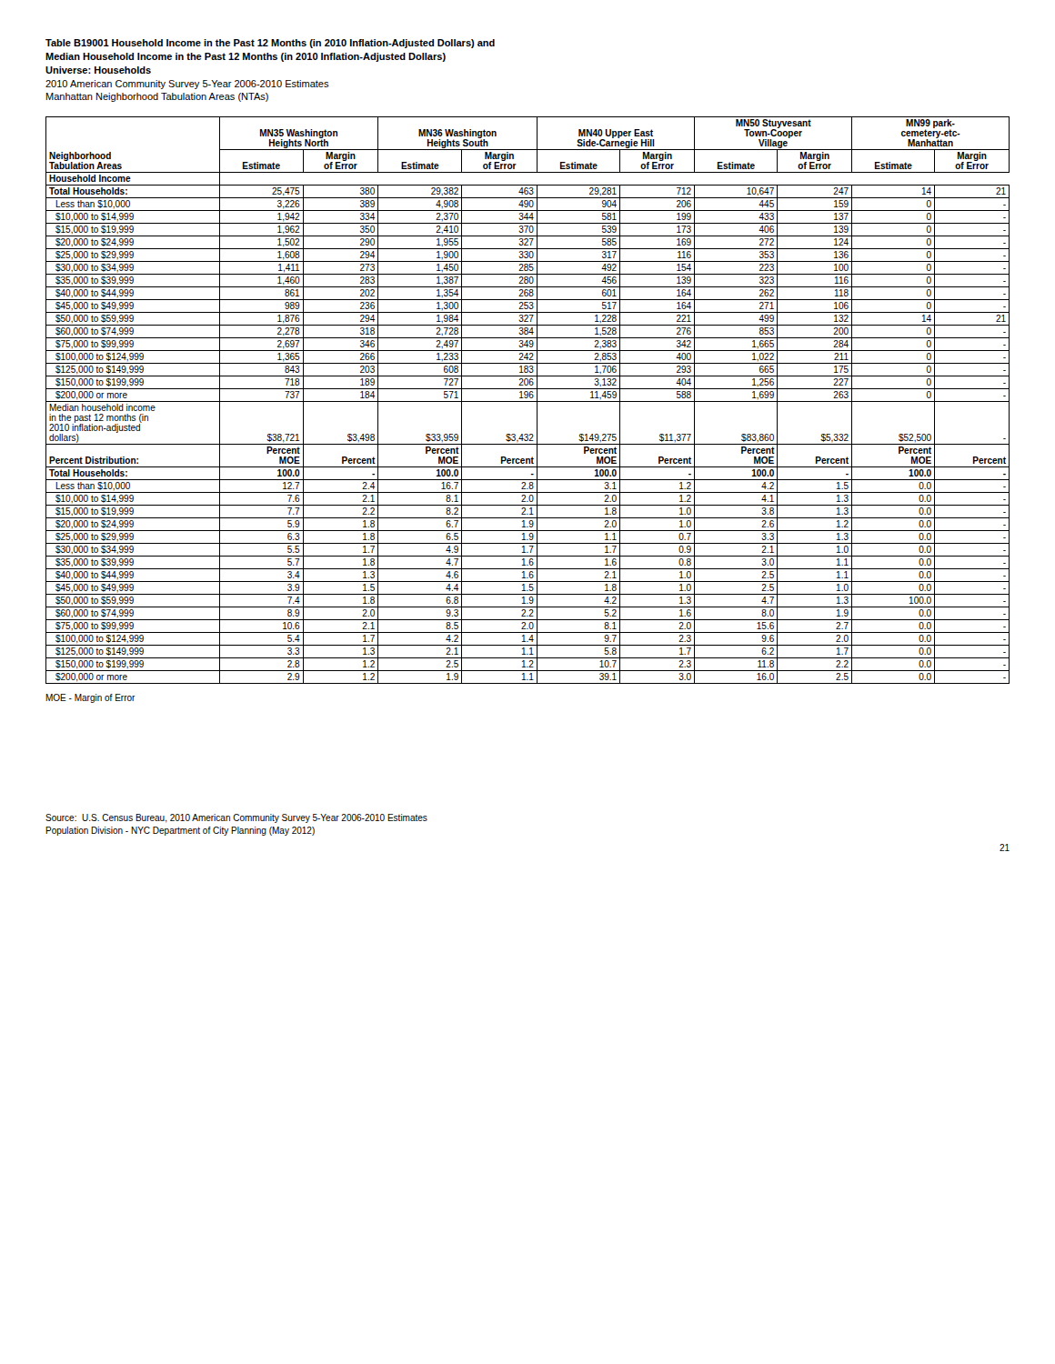Table B19001 Household Income in the Past 12 Months (in 2010 Inflation-Adjusted Dollars) and
Median Household Income in the Past 12 Months (in 2010 Inflation-Adjusted Dollars)
Universe: Households
2010 American Community Survey 5-Year 2006-2010 Estimates
Manhattan Neighborhood Tabulation Areas (NTAs)
| Neighborhood Tabulation Areas | MN35 Washington Heights North | MN36 Washington Heights South | MN40 Upper East Side-Carnegie Hill | MN50 Stuyvesant Town-Cooper Village | MN99 park- cemetery-etc- Manhattan |
| --- | --- | --- | --- | --- | --- |
| Estimate | Margin of Error | Estimate | Margin of Error | Estimate | Margin of Error | Estimate | Margin of Error | Estimate | Margin of Error |
| Household Income | | | | | | | | | | |
| Total Households: | 25,475 | 380 | 29,382 | 463 | 29,281 | 712 | 10,647 | 247 | 14 | 21 |
| Less than $10,000 | 3,226 | 389 | 4,908 | 490 | 904 | 206 | 445 | 159 | 0 | - |
| $10,000 to $14,999 | 1,942 | 334 | 2,370 | 344 | 581 | 199 | 433 | 137 | 0 | - |
| $15,000 to $19,999 | 1,962 | 350 | 2,410 | 370 | 539 | 173 | 406 | 139 | 0 | - |
| $20,000 to $24,999 | 1,502 | 290 | 1,955 | 327 | 585 | 169 | 272 | 124 | 0 | - |
| $25,000 to $29,999 | 1,608 | 294 | 1,900 | 330 | 317 | 116 | 353 | 136 | 0 | - |
| $30,000 to $34,999 | 1,411 | 273 | 1,450 | 285 | 492 | 154 | 223 | 100 | 0 | - |
| $35,000 to $39,999 | 1,460 | 283 | 1,387 | 280 | 456 | 139 | 323 | 116 | 0 | - |
| $40,000 to $44,999 | 861 | 202 | 1,354 | 268 | 601 | 164 | 262 | 118 | 0 | - |
| $45,000 to $49,999 | 989 | 236 | 1,300 | 253 | 517 | 164 | 271 | 106 | 0 | - |
| $50,000 to $59,999 | 1,876 | 294 | 1,984 | 327 | 1,228 | 221 | 499 | 132 | 14 | 21 |
| $60,000 to $74,999 | 2,278 | 318 | 2,728 | 384 | 1,528 | 276 | 853 | 200 | 0 | - |
| $75,000 to $99,999 | 2,697 | 346 | 2,497 | 349 | 2,383 | 342 | 1,665 | 284 | 0 | - |
| $100,000 to $124,999 | 1,365 | 266 | 1,233 | 242 | 2,853 | 400 | 1,022 | 211 | 0 | - |
| $125,000 to $149,999 | 843 | 203 | 608 | 183 | 1,706 | 293 | 665 | 175 | 0 | - |
| $150,000 to $199,999 | 718 | 189 | 727 | 206 | 3,132 | 404 | 1,256 | 227 | 0 | - |
| $200,000 or more | 737 | 184 | 571 | 196 | 11,459 | 588 | 1,699 | 263 | 0 | - |
| Median household income in the past 12 months (in 2010 inflation-adjusted dollars) | $38,721 | $3,498 | $33,959 | $3,432 | $149,275 | $11,377 | $83,860 | $5,332 | $52,500 | - |
| Percent Distribution: | Percent MOE | Percent | Percent MOE | Percent | Percent MOE | Percent | Percent MOE | Percent | Percent MOE | Percent |
| Total Households: | 100.0 | - | 100.0 | - | 100.0 | - | 100.0 | - | 100.0 | - |
| Less than $10,000 | 12.7 | 2.4 | 16.7 | 2.8 | 3.1 | 1.2 | 4.2 | 1.5 | 0.0 | - |
| $10,000 to $14,999 | 7.6 | 2.1 | 8.1 | 2.0 | 2.0 | 1.2 | 4.1 | 1.3 | 0.0 | - |
| $15,000 to $19,999 | 7.7 | 2.2 | 8.2 | 2.1 | 1.8 | 1.0 | 3.8 | 1.3 | 0.0 | - |
| $20,000 to $24,999 | 5.9 | 1.8 | 6.7 | 1.9 | 2.0 | 1.0 | 2.6 | 1.2 | 0.0 | - |
| $25,000 to $29,999 | 6.3 | 1.8 | 6.5 | 1.9 | 1.1 | 0.7 | 3.3 | 1.3 | 0.0 | - |
| $30,000 to $34,999 | 5.5 | 1.7 | 4.9 | 1.7 | 1.7 | 0.9 | 2.1 | 1.0 | 0.0 | - |
| $35,000 to $39,999 | 5.7 | 1.8 | 4.7 | 1.6 | 1.6 | 0.8 | 3.0 | 1.1 | 0.0 | - |
| $40,000 to $44,999 | 3.4 | 1.3 | 4.6 | 1.6 | 2.1 | 1.0 | 2.5 | 1.1 | 0.0 | - |
| $45,000 to $49,999 | 3.9 | 1.5 | 4.4 | 1.5 | 1.8 | 1.0 | 2.5 | 1.0 | 0.0 | - |
| $50,000 to $59,999 | 7.4 | 1.8 | 6.8 | 1.9 | 4.2 | 1.3 | 4.7 | 1.3 | 100.0 | - |
| $60,000 to $74,999 | 8.9 | 2.0 | 9.3 | 2.2 | 5.2 | 1.6 | 8.0 | 1.9 | 0.0 | - |
| $75,000 to $99,999 | 10.6 | 2.1 | 8.5 | 2.0 | 8.1 | 2.0 | 15.6 | 2.7 | 0.0 | - |
| $100,000 to $124,999 | 5.4 | 1.7 | 4.2 | 1.4 | 9.7 | 2.3 | 9.6 | 2.0 | 0.0 | - |
| $125,000 to $149,999 | 3.3 | 1.3 | 2.1 | 1.1 | 5.8 | 1.7 | 6.2 | 1.7 | 0.0 | - |
| $150,000 to $199,999 | 2.8 | 1.2 | 2.5 | 1.2 | 10.7 | 2.3 | 11.8 | 2.2 | 0.0 | - |
| $200,000 or more | 2.9 | 1.2 | 1.9 | 1.1 | 39.1 | 3.0 | 16.0 | 2.5 | 0.0 | - |
MOE - Margin of Error
Source: U.S. Census Bureau, 2010 American Community Survey 5-Year 2006-2010 Estimates
Population Division - NYC Department of City Planning (May 2012)
21